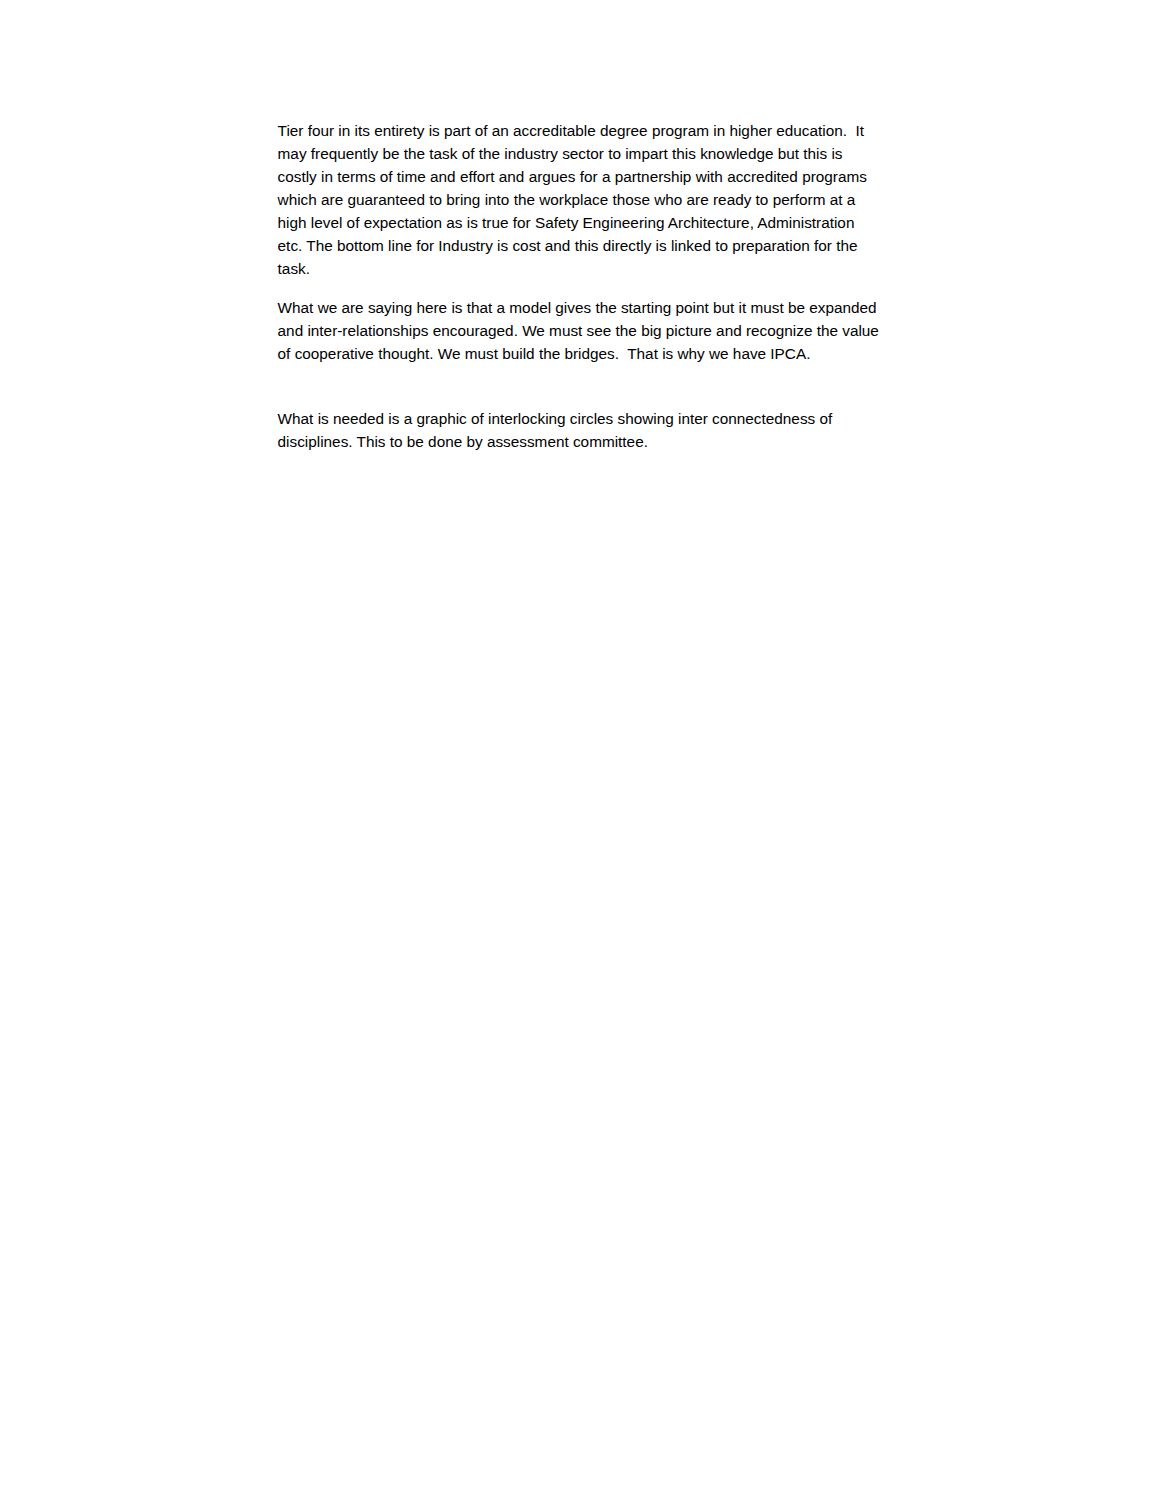Tier four in its entirety is part of an accreditable degree program in higher education. It may frequently be the task of the industry sector to impart this knowledge but this is costly in terms of time and effort and argues for a partnership with accredited programs which are guaranteed to bring into the workplace those who are ready to perform at a high level of expectation as is true for Safety Engineering Architecture, Administration etc. The bottom line for Industry is cost and this directly is linked to preparation for the task.
What we are saying here is that a model gives the starting point but it must be expanded and inter-relationships encouraged. We must see the big picture and recognize the value of cooperative thought. We must build the bridges. That is why we have IPCA.
What is needed is a graphic of interlocking circles showing inter connectedness of disciplines. This to be done by assessment committee.